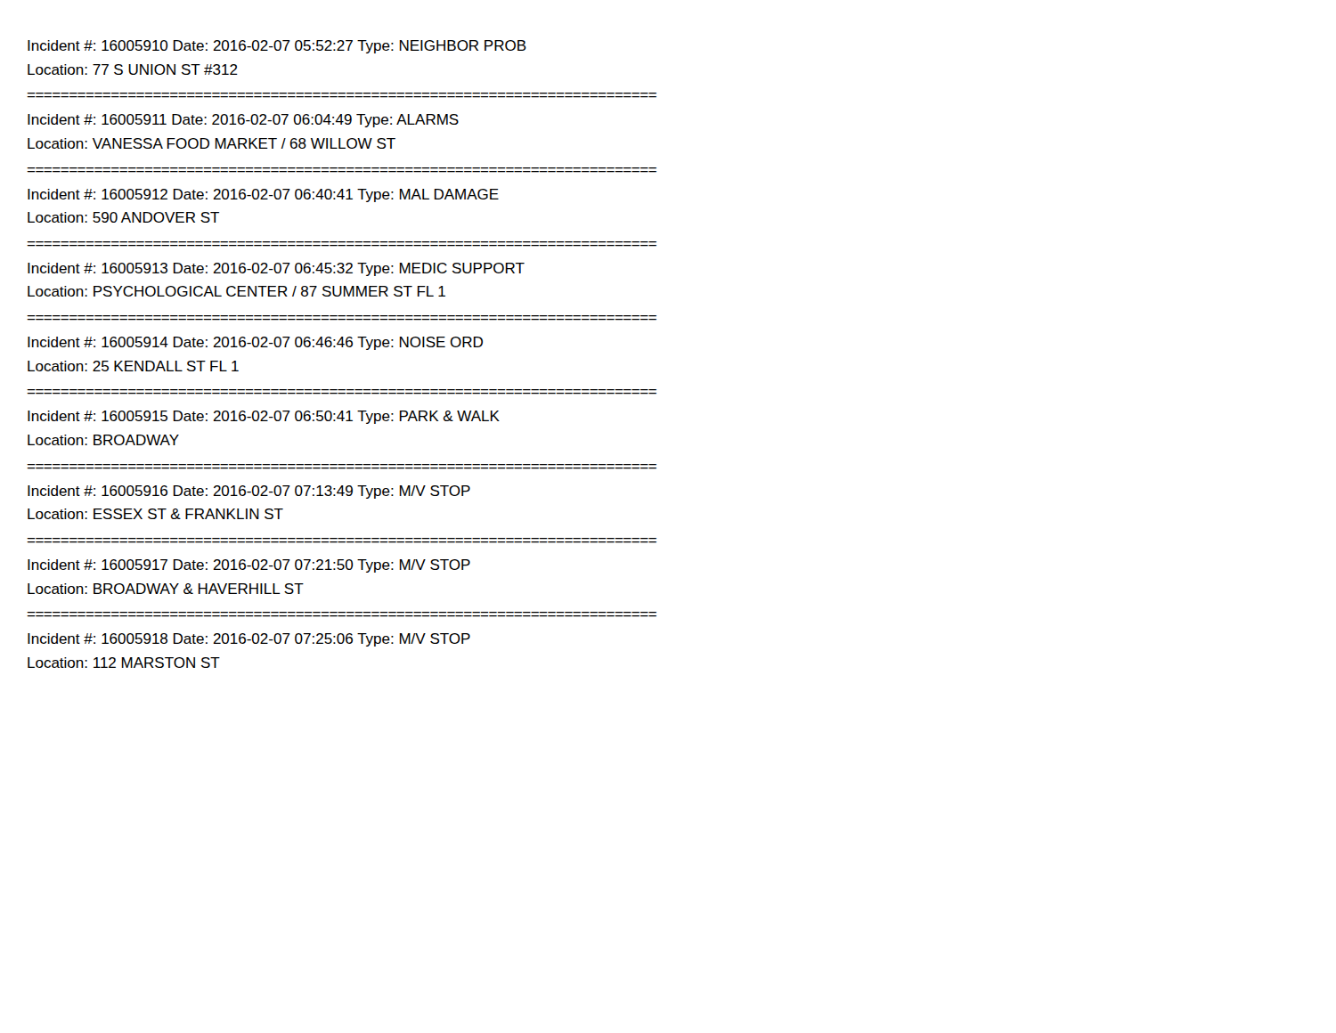Incident #: 16005910 Date: 2016-02-07 05:52:27 Type: NEIGHBOR PROB
Location: 77 S UNION ST #312
===========================================================================
Incident #: 16005911 Date: 2016-02-07 06:04:49 Type: ALARMS
Location: VANESSA FOOD MARKET / 68 WILLOW ST
===========================================================================
Incident #: 16005912 Date: 2016-02-07 06:40:41 Type: MAL DAMAGE
Location: 590 ANDOVER ST
===========================================================================
Incident #: 16005913 Date: 2016-02-07 06:45:32 Type: MEDIC SUPPORT
Location: PSYCHOLOGICAL CENTER / 87 SUMMER ST FL 1
===========================================================================
Incident #: 16005914 Date: 2016-02-07 06:46:46 Type: NOISE ORD
Location: 25 KENDALL ST FL 1
===========================================================================
Incident #: 16005915 Date: 2016-02-07 06:50:41 Type: PARK & WALK
Location: BROADWAY
===========================================================================
Incident #: 16005916 Date: 2016-02-07 07:13:49 Type: M/V STOP
Location: ESSEX ST & FRANKLIN ST
===========================================================================
Incident #: 16005917 Date: 2016-02-07 07:21:50 Type: M/V STOP
Location: BROADWAY & HAVERHILL ST
===========================================================================
Incident #: 16005918 Date: 2016-02-07 07:25:06 Type: M/V STOP
Location: 112 MARSTON ST